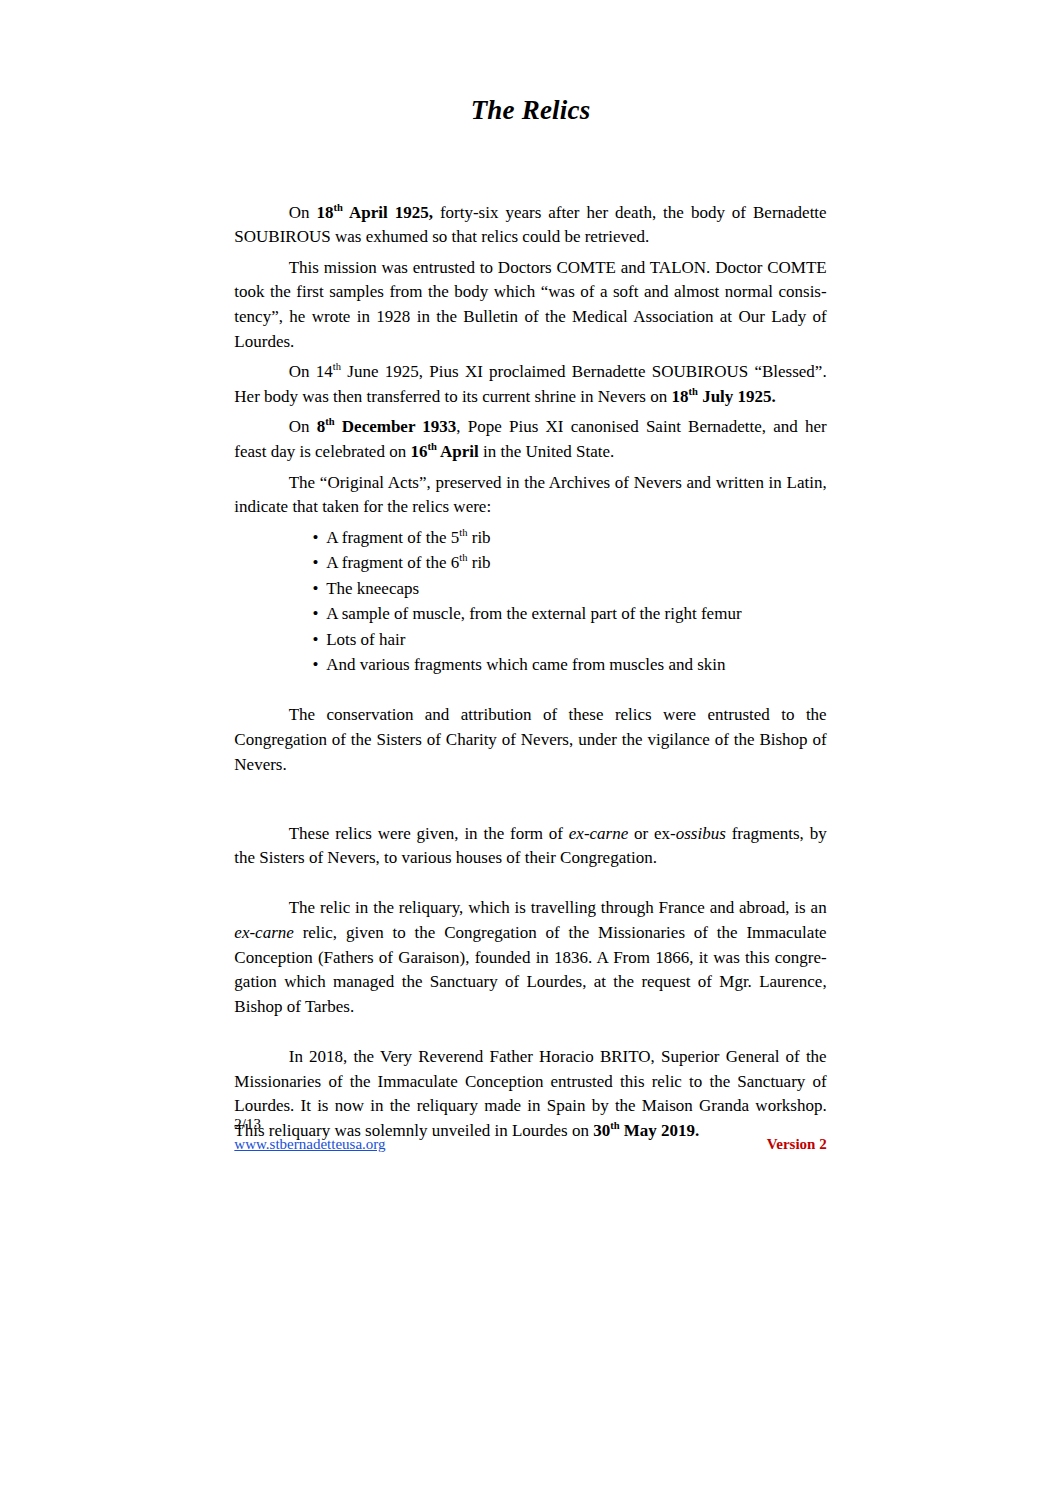The Relics
On 18th April 1925, forty-six years after her death, the body of Bernadette SOUBIROUS was exhumed so that relics could be retrieved.
This mission was entrusted to Doctors COMTE and TALON. Doctor COMTE took the first samples from the body which “was of a soft and almost normal consistency”, he wrote in 1928 in the Bulletin of the Medical Association at Our Lady of Lourdes.
On 14th June 1925, Pius XI proclaimed Bernadette SOUBIROUS “Blessed”. Her body was then transferred to its current shrine in Nevers on 18th July 1925.
On 8th December 1933, Pope Pius XI canonised Saint Bernadette, and her feast day is celebrated on 16th April in the United State.
The “Original Acts”, preserved in the Archives of Nevers and written in Latin, indicate that taken for the relics were:
A fragment of the 5th rib
A fragment of the 6th rib
The kneecaps
A sample of muscle, from the external part of the right femur
Lots of hair
And various fragments which came from muscles and skin
The conservation and attribution of these relics were entrusted to the Congregation of the Sisters of Charity of Nevers, under the vigilance of the Bishop of Nevers.
These relics were given, in the form of ex-carne or ex-ossibus fragments, by the Sisters of Nevers, to various houses of their Congregation.
The relic in the reliquary, which is travelling through France and abroad, is an ex-carne relic, given to the Congregation of the Missionaries of the Immaculate Conception (Fathers of Garaison), founded in 1836. A From 1866, it was this congregation which managed the Sanctuary of Lourdes, at the request of Mgr. Laurence, Bishop of Tarbes.
In 2018, the Very Reverend Father Horacio BRITO, Superior General of the Missionaries of the Immaculate Conception entrusted this relic to the Sanctuary of Lourdes. It is now in the reliquary made in Spain by the Maison Granda workshop. This reliquary was solemnly unveiled in Lourdes on 30th May 2019.
2/13
www.stbernadetteusa.org Version 2